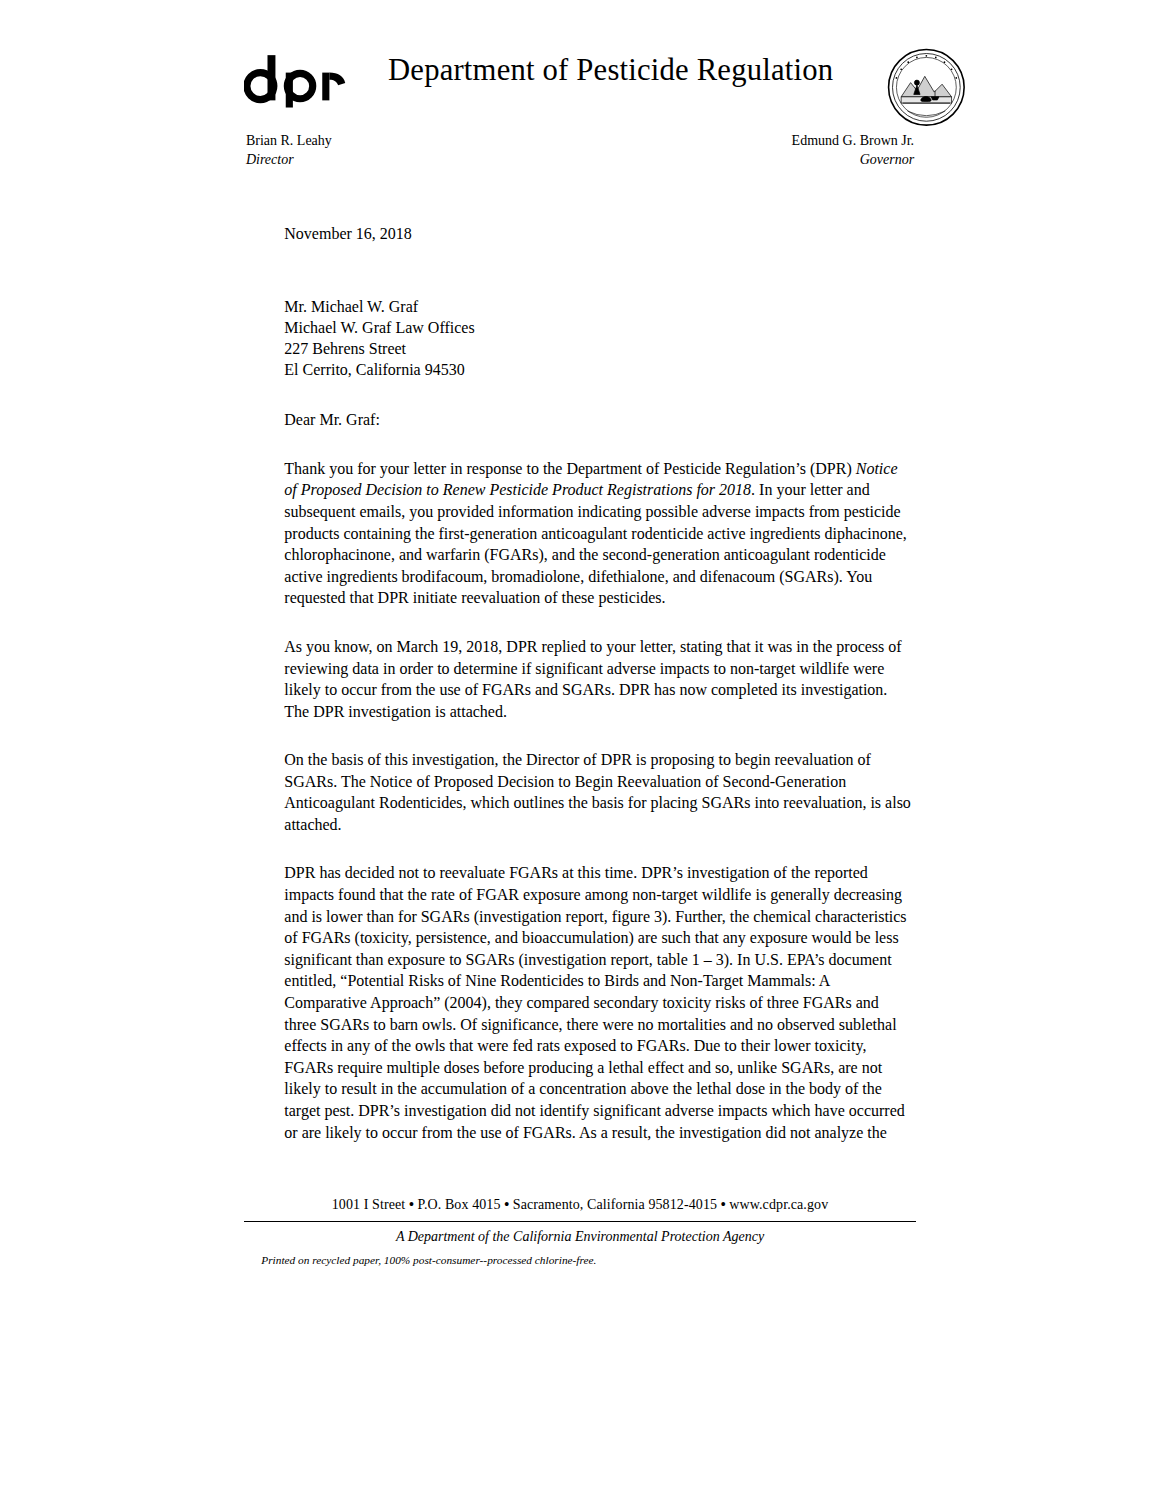Department of Pesticide Regulation
Brian R. Leahy Director
Edmund G. Brown Jr. Governor
November 16, 2018
Mr. Michael W. Graf
Michael W. Graf Law Offices
227 Behrens Street
El Cerrito, California 94530
Dear Mr. Graf:
Thank you for your letter in response to the Department of Pesticide Regulation’s (DPR) Notice of Proposed Decision to Renew Pesticide Product Registrations for 2018. In your letter and subsequent emails, you provided information indicating possible adverse impacts from pesticide products containing the first-generation anticoagulant rodenticide active ingredients diphacinone, chlorophacinone, and warfarin (FGARs), and the second-generation anticoagulant rodenticide active ingredients brodifacoum, bromadiolone, difethialone, and difenacoum (SGARs). You requested that DPR initiate reevaluation of these pesticides.
As you know, on March 19, 2018, DPR replied to your letter, stating that it was in the process of reviewing data in order to determine if significant adverse impacts to non-target wildlife were likely to occur from the use of FGARs and SGARs. DPR has now completed its investigation. The DPR investigation is attached.
On the basis of this investigation, the Director of DPR is proposing to begin reevaluation of SGARs. The Notice of Proposed Decision to Begin Reevaluation of Second-Generation Anticoagulant Rodenticides, which outlines the basis for placing SGARs into reevaluation, is also attached.
DPR has decided not to reevaluate FGARs at this time. DPR’s investigation of the reported impacts found that the rate of FGAR exposure among non-target wildlife is generally decreasing and is lower than for SGARs (investigation report, figure 3). Further, the chemical characteristics of FGARs (toxicity, persistence, and bioaccumulation) are such that any exposure would be less significant than exposure to SGARs (investigation report, table 1 – 3). In U.S. EPA’s document entitled, “Potential Risks of Nine Rodenticides to Birds and Non-Target Mammals: A Comparative Approach” (2004), they compared secondary toxicity risks of three FGARs and three SGARs to barn owls. Of significance, there were no mortalities and no observed sublethal effects in any of the owls that were fed rats exposed to FGARs. Due to their lower toxicity, FGARs require multiple doses before producing a lethal effect and so, unlike SGARs, are not likely to result in the accumulation of a concentration above the lethal dose in the body of the target pest. DPR’s investigation did not identify significant adverse impacts which have occurred or are likely to occur from the use of FGARs. As a result, the investigation did not analyze the
1001 I Street • P.O. Box 4015 • Sacramento, California 95812-4015 • www.cdpr.ca.gov
A Department of the California Environmental Protection Agency
Printed on recycled paper, 100% post-consumer--processed chlorine-free.